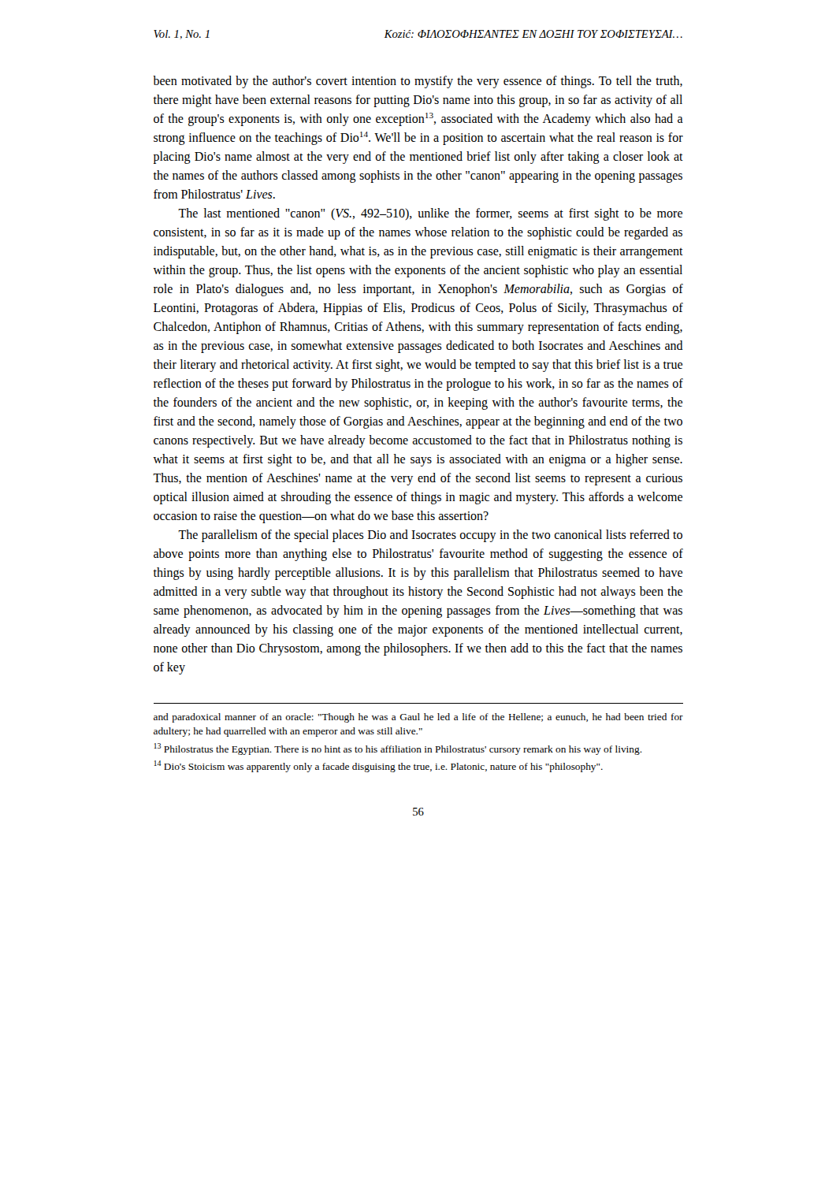Vol. 1, No. 1 Kozić: ΦΙΛΟΣΟΦΗΣΑΝΤΕΣ ΕΝ ΔΟΞΗΙ ΤΟΥ ΣΟΦΙΣΤΕΥΣΑΙ…
been motivated by the author's covert intention to mystify the very essence of things. To tell the truth, there might have been external reasons for putting Dio's name into this group, in so far as activity of all of the group's exponents is, with only one exception13, associated with the Academy which also had a strong influence on the teachings of Dio14. We'll be in a position to ascertain what the real reason is for placing Dio's name almost at the very end of the mentioned brief list only after taking a closer look at the names of the authors classed among sophists in the other "canon" appearing in the opening passages from Philostratus' Lives.
The last mentioned "canon" (VS., 492–510), unlike the former, seems at first sight to be more consistent, in so far as it is made up of the names whose relation to the sophistic could be regarded as indisputable, but, on the other hand, what is, as in the previous case, still enigmatic is their arrangement within the group. Thus, the list opens with the exponents of the ancient sophistic who play an essential role in Plato's dialogues and, no less important, in Xenophon's Memorabilia, such as Gorgias of Leontini, Protagoras of Abdera, Hippias of Elis, Prodicus of Ceos, Polus of Sicily, Thrasymachus of Chalcedon, Antiphon of Rhamnus, Critias of Athens, with this summary representation of facts ending, as in the previous case, in somewhat extensive passages dedicated to both Isocrates and Aeschines and their literary and rhetorical activity. At first sight, we would be tempted to say that this brief list is a true reflection of the theses put forward by Philostratus in the prologue to his work, in so far as the names of the founders of the ancient and the new sophistic, or, in keeping with the author's favourite terms, the first and the second, namely those of Gorgias and Aeschines, appear at the beginning and end of the two canons respectively. But we have already become accustomed to the fact that in Philostratus nothing is what it seems at first sight to be, and that all he says is associated with an enigma or a higher sense. Thus, the mention of Aeschines' name at the very end of the second list seems to represent a curious optical illusion aimed at shrouding the essence of things in magic and mystery. This affords a welcome occasion to raise the question—on what do we base this assertion?
The parallelism of the special places Dio and Isocrates occupy in the two canonical lists referred to above points more than anything else to Philostratus' favourite method of suggesting the essence of things by using hardly perceptible allusions. It is by this parallelism that Philostratus seemed to have admitted in a very subtle way that throughout its history the Second Sophistic had not always been the same phenomenon, as advocated by him in the opening passages from the Lives—something that was already announced by his classing one of the major exponents of the mentioned intellectual current, none other than Dio Chrysostom, among the philosophers. If we then add to this the fact that the names of key
and paradoxical manner of an oracle: "Though he was a Gaul he led a life of the Hellene; a eunuch, he had been tried for adultery; he had quarrelled with an emperor and was still alive."
13 Philostratus the Egyptian. There is no hint as to his affiliation in Philostratus' cursory remark on his way of living.
14 Dio's Stoicism was apparently only a facade disguising the true, i.e. Platonic, nature of his "philosophy".
56